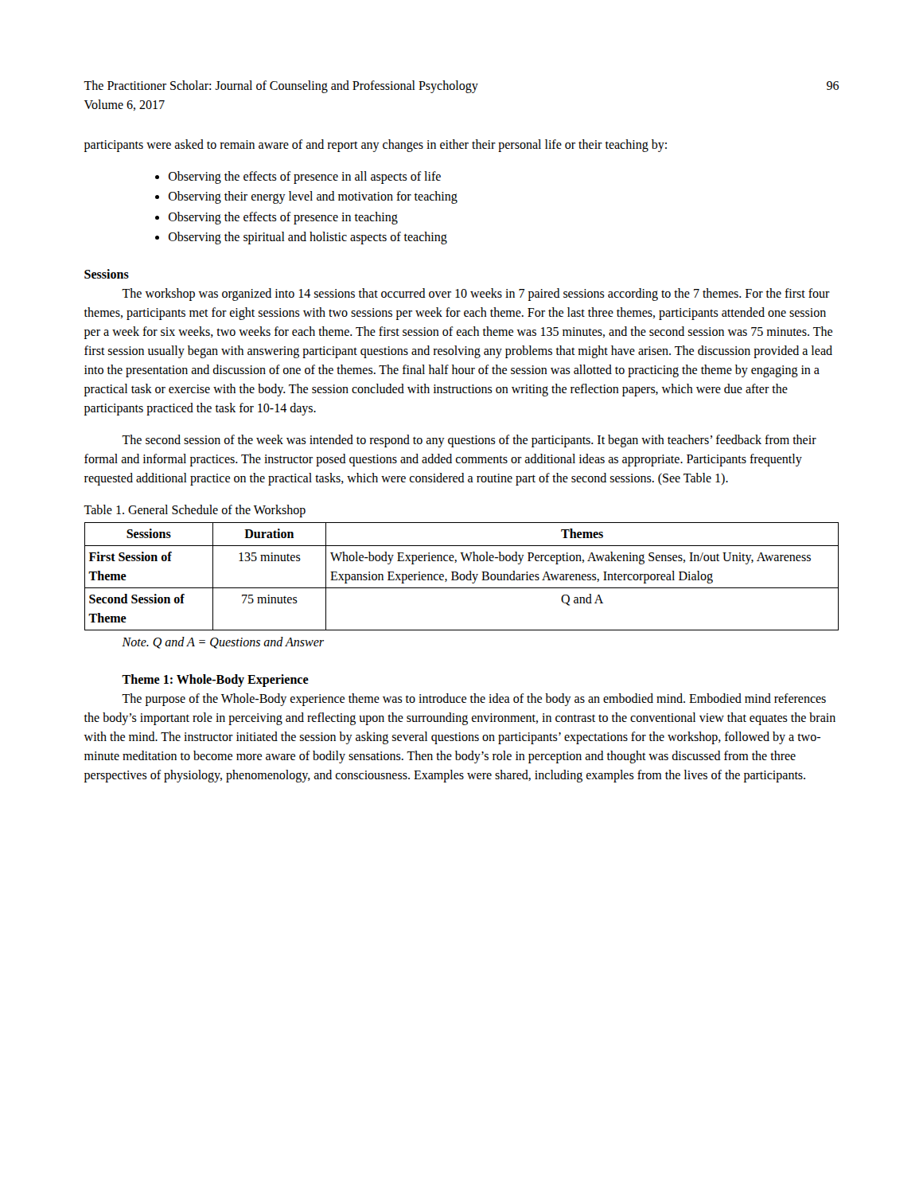The Practitioner Scholar: Journal of Counseling and Professional Psychology
96
Volume 6, 2017
participants were asked to remain aware of and report any changes in either their personal life or their teaching by:
Observing the effects of presence in all aspects of life
Observing their energy level and motivation for teaching
Observing the effects of presence in teaching
Observing the spiritual and holistic aspects of teaching
Sessions
The workshop was organized into 14 sessions that occurred over 10 weeks in 7 paired sessions according to the 7 themes. For the first four themes, participants met for eight sessions with two sessions per week for each theme. For the last three themes, participants attended one session per a week for six weeks, two weeks for each theme. The first session of each theme was 135 minutes, and the second session was 75 minutes. The first session usually began with answering participant questions and resolving any problems that might have arisen. The discussion provided a lead into the presentation and discussion of one of the themes. The final half hour of the session was allotted to practicing the theme by engaging in a practical task or exercise with the body. The session concluded with instructions on writing the reflection papers, which were due after the participants practiced the task for 10-14 days.
The second session of the week was intended to respond to any questions of the participants. It began with teachers’ feedback from their formal and informal practices. The instructor posed questions and added comments or additional ideas as appropriate. Participants frequently requested additional practice on the practical tasks, which were considered a routine part of the second sessions. (See Table 1).
Table 1. General Schedule of the Workshop
| Sessions | Duration | Themes |
| --- | --- | --- |
| First Session of Theme | 135 minutes | Whole-body Experience, Whole-body Perception, Awakening Senses, In/out Unity, Awareness Expansion Experience, Body Boundaries Awareness, Intercorporeal Dialog |
| Second Session of Theme | 75 minutes | Q and A |
Note. Q and A = Questions and Answer
Theme 1: Whole-Body Experience
The purpose of the Whole-Body experience theme was to introduce the idea of the body as an embodied mind. Embodied mind references the body’s important role in perceiving and reflecting upon the surrounding environment, in contrast to the conventional view that equates the brain with the mind. The instructor initiated the session by asking several questions on participants’ expectations for the workshop, followed by a two-minute meditation to become more aware of bodily sensations. Then the body’s role in perception and thought was discussed from the three perspectives of physiology, phenomenology, and consciousness. Examples were shared, including examples from the lives of the participants.